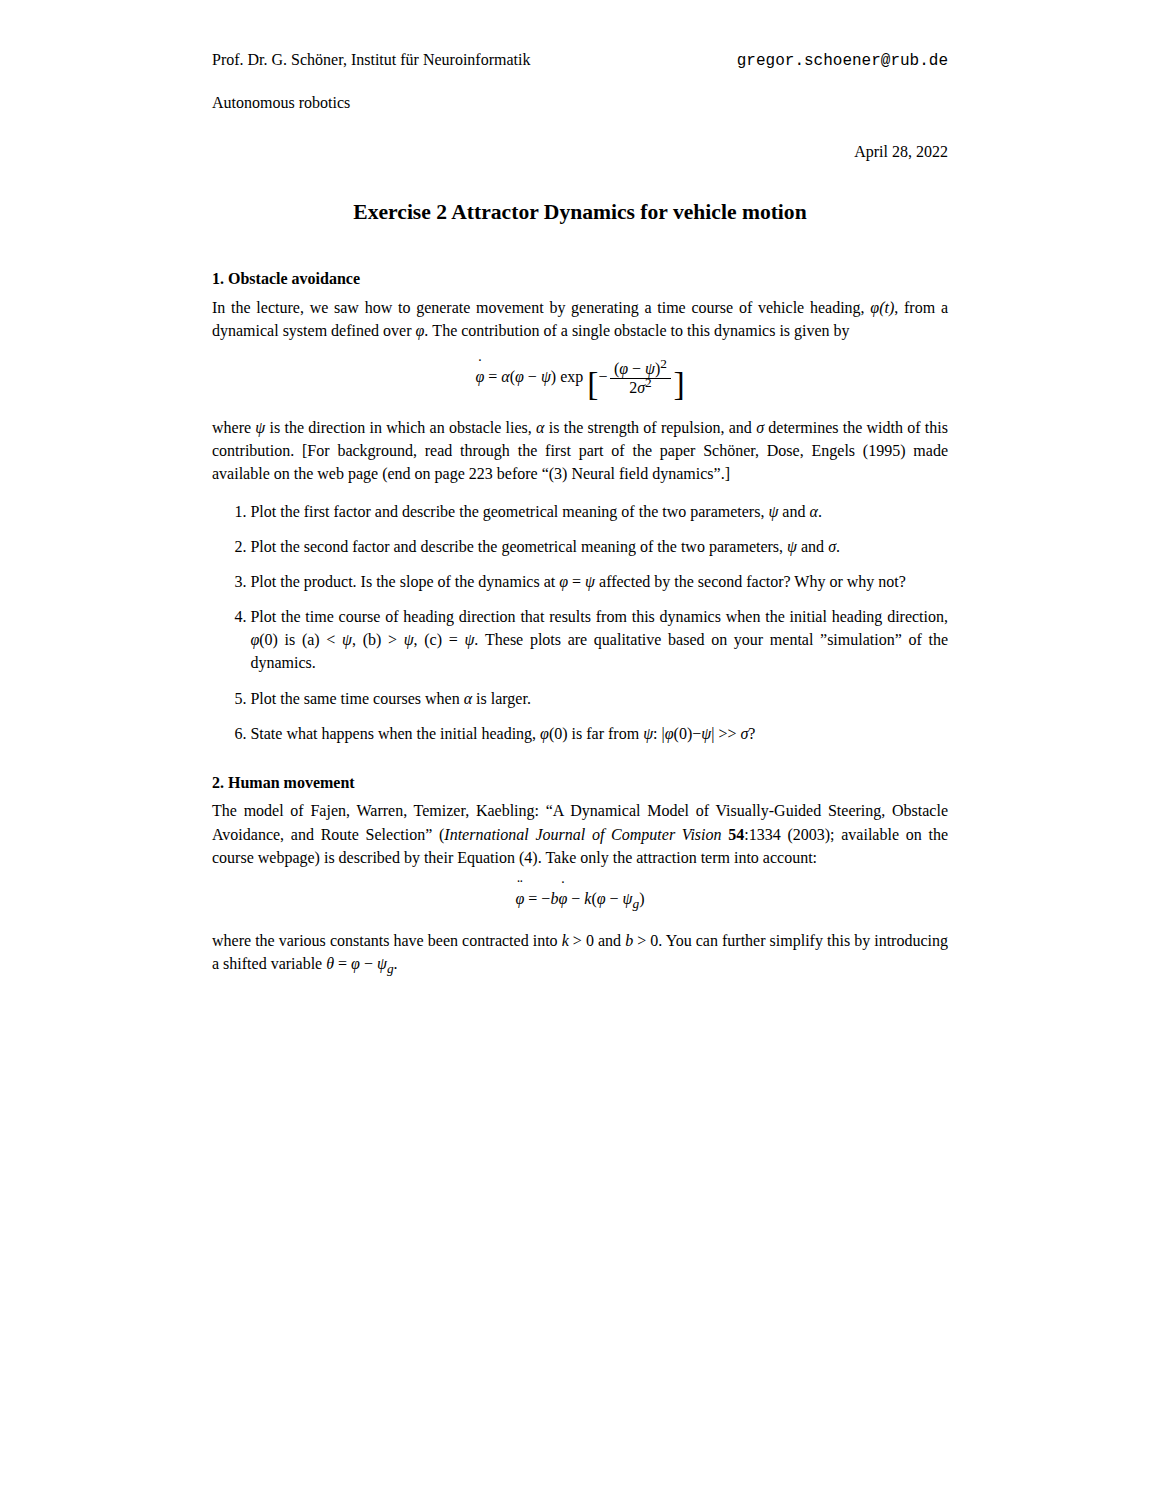Prof. Dr. G. Schöner, Institut für Neuroinformatik
gregor.schoener@rub.de
Autonomous robotics
April 28, 2022
Exercise 2 Attractor Dynamics for vehicle motion
1. Obstacle avoidance
In the lecture, we saw how to generate movement by generating a time course of vehicle heading, φ(t), from a dynamical system defined over φ. The contribution of a single obstacle to this dynamics is given by
φ = α(φ − ψ) exp [−(φ − ψ)22σ2]
where ψ is the direction in which an obstacle lies, α is the strength of repulsion, and σ determines the width of this contribution. [For background, read through the first part of the paper Schöner, Dose, Engels (1995) made available on the web page (end on page 223 before “(3) Neural field dynamics”.]
Plot the first factor and describe the geometrical meaning of the two parameters, ψ and α.
Plot the second factor and describe the geometrical meaning of the two parameters, ψ and σ.
Plot the product. Is the slope of the dynamics at φ = ψ affected by the second factor? Why or why not?
Plot the time course of heading direction that results from this dynamics when the initial heading direction, φ(0) is (a) < ψ, (b) > ψ, (c) = ψ. These plots are qualitative based on your mental ”simulation” of the dynamics.
Plot the same time courses when α is larger.
State what happens when the initial heading, φ(0) is far from ψ: |φ(0)−ψ| >> σ?
2. Human movement
The model of Fajen, Warren, Temizer, Kaebling: “A Dynamical Model of Visually-Guided Steering, Obstacle Avoidance, and Route Selection” (International Journal of Computer Vision 54:1334 (2003); available on the course webpage) is described by their Equation (4). Take only the attraction term into account:
φ = −bφ − k(φ − ψg)
where the various constants have been contracted into k > 0 and b > 0. You can further simplify this by introducing a shifted variable θ = φ − ψg.